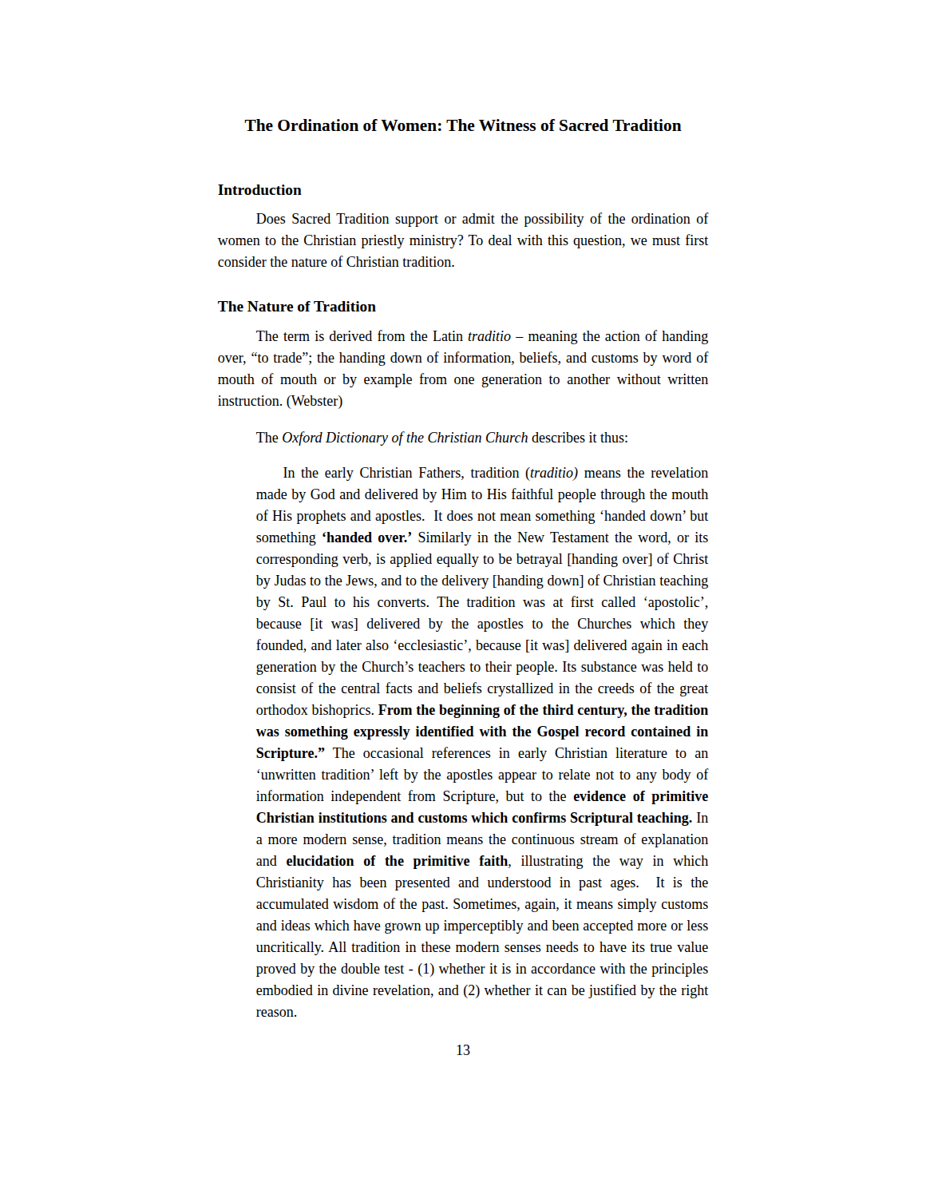The Ordination of Women: The Witness of Sacred Tradition
Introduction
Does Sacred Tradition support or admit the possibility of the ordination of women to the Christian priestly ministry? To deal with this question, we must first consider the nature of Christian tradition.
The Nature of Tradition
The term is derived from the Latin traditio – meaning the action of handing over, “to trade”; the handing down of information, beliefs, and customs by word of mouth of mouth or by example from one generation to another without written instruction. (Webster)
The Oxford Dictionary of the Christian Church describes it thus:
In the early Christian Fathers, tradition (traditio) means the revelation made by God and delivered by Him to His faithful people through the mouth of His prophets and apostles. It does not mean something ‘handed down’ but something ‘handed over.’ Similarly in the New Testament the word, or its corresponding verb, is applied equally to be betrayal [handing over] of Christ by Judas to the Jews, and to the delivery [handing down] of Christian teaching by St. Paul to his converts. The tradition was at first called ‘apostolic’, because [it was] delivered by the apostles to the Churches which they founded, and later also ‘ecclesiastic’, because [it was] delivered again in each generation by the Church’s teachers to their people. Its substance was held to consist of the central facts and beliefs crystallized in the creeds of the great orthodox bishoprics. From the beginning of the third century, the tradition was something expressly identified with the Gospel record contained in Scripture.” The occasional references in early Christian literature to an ‘unwritten tradition’ left by the apostles appear to relate not to any body of information independent from Scripture, but to the evidence of primitive Christian institutions and customs which confirms Scriptural teaching. In a more modern sense, tradition means the continuous stream of explanation and elucidation of the primitive faith, illustrating the way in which Christianity has been presented and understood in past ages. It is the accumulated wisdom of the past. Sometimes, again, it means simply customs and ideas which have grown up imperceptibly and been accepted more or less uncritically. All tradition in these modern senses needs to have its true value proved by the double test - (1) whether it is in accordance with the principles embodied in divine revelation, and (2) whether it can be justified by the right reason.
13